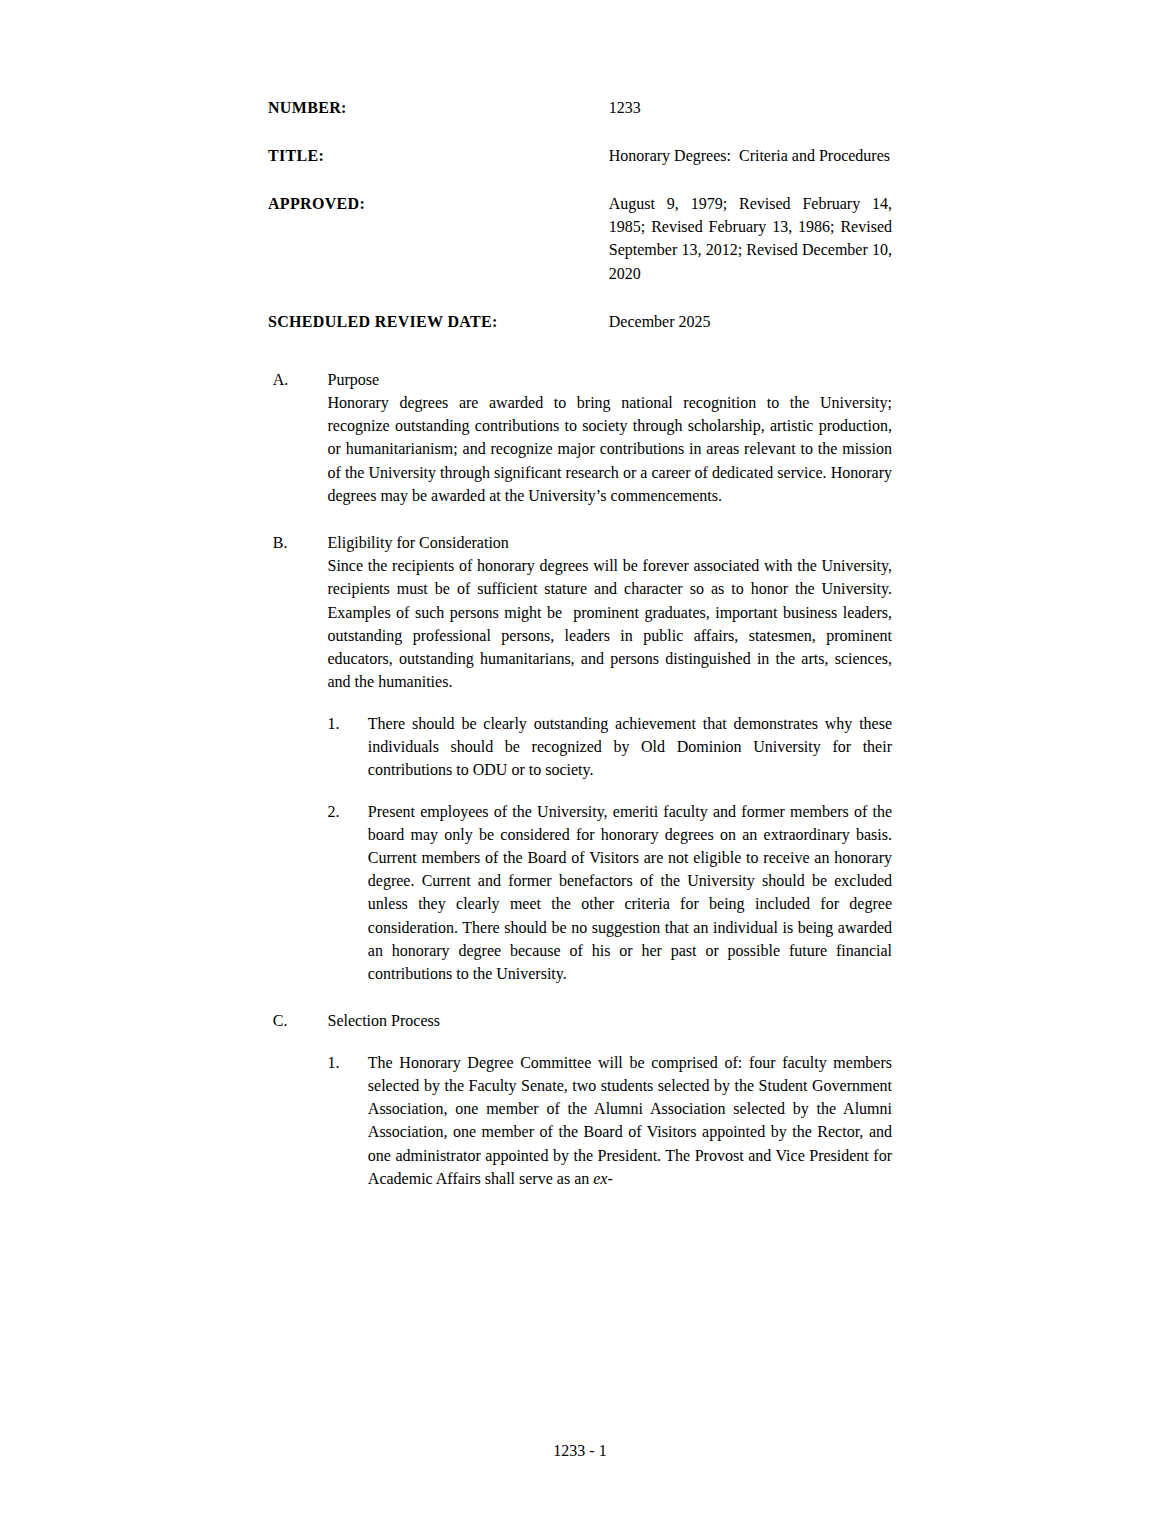| NUMBER: | 1233 |
| TITLE: | Honorary Degrees: Criteria and Procedures |
| APPROVED: | August 9, 1979; Revised February 14, 1985; Revised February 13, 1986; Revised September 13, 2012; Revised December 10, 2020 |
| SCHEDULED REVIEW DATE: | December 2025 |
A.
Purpose
Honorary degrees are awarded to bring national recognition to the University; recognize outstanding contributions to society through scholarship, artistic production, or humanitarianism; and recognize major contributions in areas relevant to the mission of the University through significant research or a career of dedicated service. Honorary degrees may be awarded at the University’s commencements.
B.
Eligibility for Consideration
Since the recipients of honorary degrees will be forever associated with the University, recipients must be of sufficient stature and character so as to honor the University. Examples of such persons might be prominent graduates, important business leaders, outstanding professional persons, leaders in public affairs, statesmen, prominent educators, outstanding humanitarians, and persons distinguished in the arts, sciences, and the humanities.
1. There should be clearly outstanding achievement that demonstrates why these individuals should be recognized by Old Dominion University for their contributions to ODU or to society.
2. Present employees of the University, emeriti faculty and former members of the board may only be considered for honorary degrees on an extraordinary basis. Current members of the Board of Visitors are not eligible to receive an honorary degree. Current and former benefactors of the University should be excluded unless they clearly meet the other criteria for being included for degree consideration. There should be no suggestion that an individual is being awarded an honorary degree because of his or her past or possible future financial contributions to the University.
C.
Selection Process
1. The Honorary Degree Committee will be comprised of: four faculty members selected by the Faculty Senate, two students selected by the Student Government Association, one member of the Alumni Association selected by the Alumni Association, one member of the Board of Visitors appointed by the Rector, and one administrator appointed by the President. The Provost and Vice President for Academic Affairs shall serve as an ex-
1233 - 1